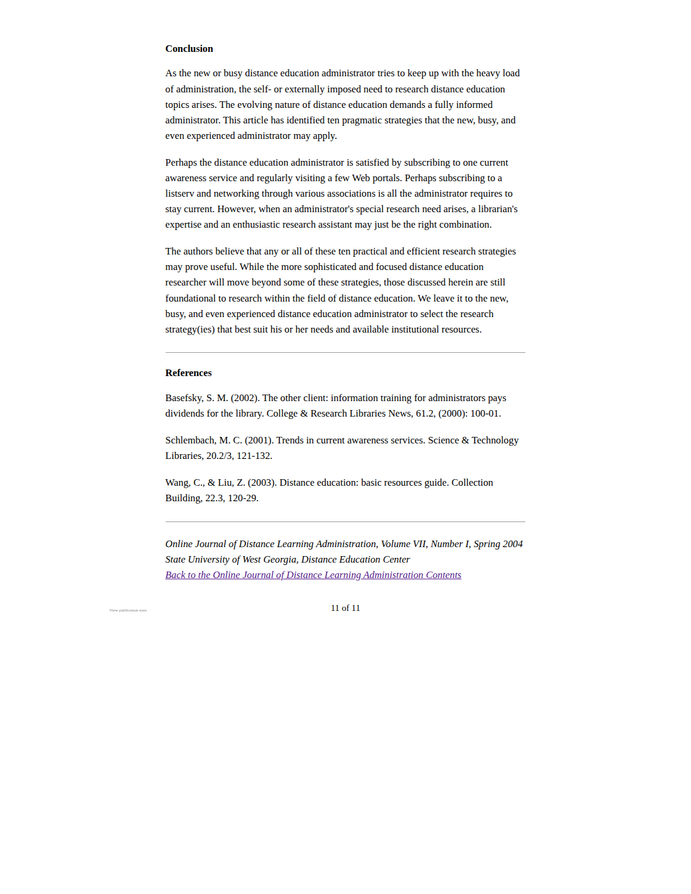Conclusion
As the new or busy distance education administrator tries to keep up with the heavy load of administration, the self- or externally imposed need to research distance education topics arises. The evolving nature of distance education demands a fully informed administrator. This article has identified ten pragmatic strategies that the new, busy, and even experienced administrator may apply.
Perhaps the distance education administrator is satisfied by subscribing to one current awareness service and regularly visiting a few Web portals. Perhaps subscribing to a listserv and networking through various associations is all the administrator requires to stay current. However, when an administrator's special research need arises, a librarian's expertise and an enthusiastic research assistant may just be the right combination.
The authors believe that any or all of these ten practical and efficient research strategies may prove useful. While the more sophisticated and focused distance education researcher will move beyond some of these strategies, those discussed herein are still foundational to research within the field of distance education. We leave it to the new, busy, and even experienced distance education administrator to select the research strategy(ies) that best suit his or her needs and available institutional resources.
References
Basefsky, S. M. (2002). The other client: information training for administrators pays dividends for the library. College & Research Libraries News, 61.2, (2000): 100-01.
Schlembach, M. C. (2001). Trends in current awareness services. Science & Technology Libraries, 20.2/3, 121-132.
Wang, C., & Liu, Z. (2003). Distance education: basic resources guide. Collection Building, 22.3, 120-29.
Online Journal of Distance Learning Administration, Volume VII, Number I, Spring 2004
State University of West Georgia, Distance Education Center
Back to the Online Journal of Distance Learning Administration Contents
View publication stats
11 of 11